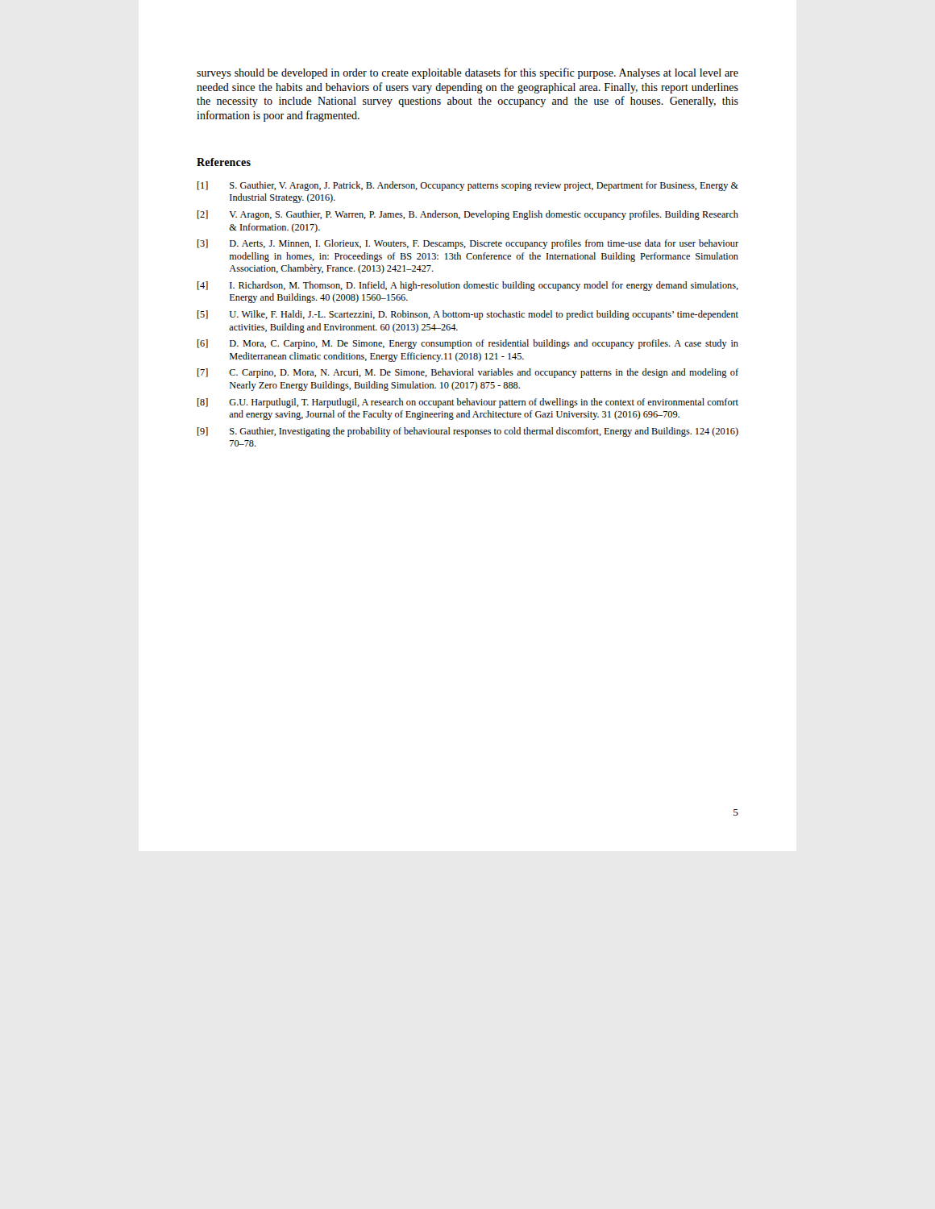surveys should be developed in order to create exploitable datasets for this specific purpose. Analyses at local level are needed since the habits and behaviors of users vary depending on the geographical area. Finally, this report underlines the necessity to include National survey questions about the occupancy and the use of houses. Generally, this information is poor and fragmented.
References
| [1] | S. Gauthier, V. Aragon, J. Patrick, B. Anderson, Occupancy patterns scoping review project, Department for Business, Energy & Industrial Strategy. (2016). |
| [2] | V. Aragon, S. Gauthier, P. Warren, P. James, B. Anderson, Developing English domestic occupancy profiles. Building Research & Information. (2017). |
| [3] | D. Aerts, J. Minnen, I. Glorieux, I. Wouters, F. Descamps, Discrete occupancy profiles from time-use data for user behaviour modelling in homes, in: Proceedings of BS 2013: 13th Conference of the International Building Performance Simulation Association, Chambèry, France. (2013) 2421–2427. |
| [4] | I. Richardson, M. Thomson, D. Infield, A high-resolution domestic building occupancy model for energy demand simulations, Energy and Buildings. 40 (2008) 1560–1566. |
| [5] | U. Wilke, F. Haldi, J.-L. Scartezzini, D. Robinson, A bottom-up stochastic model to predict building occupants’ time-dependent activities, Building and Environment. 60 (2013) 254–264. |
| [6] | D. Mora, C. Carpino, M. De Simone, Energy consumption of residential buildings and occupancy profiles. A case study in Mediterranean climatic conditions, Energy Efficiency.11 (2018) 121 - 145. |
| [7] | C. Carpino, D. Mora, N. Arcuri, M. De Simone, Behavioral variables and occupancy patterns in the design and modeling of Nearly Zero Energy Buildings, Building Simulation. 10 (2017) 875 - 888. |
| [8] | G.U. Harputlugil, T. Harputlugil, A research on occupant behaviour pattern of dwellings in the context of environmental comfort and energy saving, Journal of the Faculty of Engineering and Architecture of Gazi University. 31 (2016) 696–709. |
| [9] | S. Gauthier, Investigating the probability of behavioural responses to cold thermal discomfort, Energy and Buildings. 124 (2016) 70–78. |
5